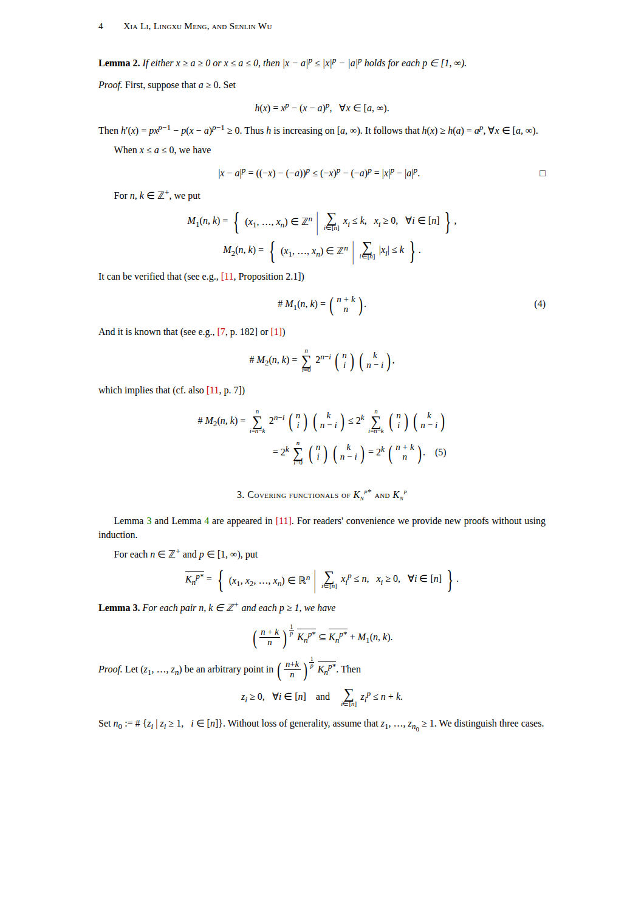4 Xia Li, Lingxu Meng, and Senlin Wu
Lemma 2. If either x ≥ a ≥ 0 or x ≤ a ≤ 0, then |x − a|p ≤ |x|p − |a|p holds for each p ∈ [1, ∞).
Proof. First, suppose that a ≥ 0. Set
h(x) = xp − (x − a)p, ∀x ∈ [a, ∞).
Then h′(x) = pxp−1 − p(x − a)p−1 ≥ 0. Thus h is increasing on [a, ∞). It follows that h(x) ≥ h(a) = ap, ∀x ∈ [a, ∞).
When x ≤ a ≤ 0, we have
|x − a|p = ((−x) − (−a))p ≤ (−x)p − (−a)p = |x|p − |a|p. □
For n, k ∈ ℤ+, we put
M1(n, k) = { (x1, …, xn) ∈ ℤn | ∑i∈[n] xi ≤ k, xi ≥ 0, ∀i ∈ [n] },
M2(n, k) = { (x1, …, xn) ∈ ℤn | ∑i∈[n] |xi| ≤ k }.
It can be verified that (see e.g., [11, Proposition 2.1])
# M1(n, k) = (n + k n). (4)
And it is known that (see e.g., [7, p. 182] or [1])
# M2(n, k) = n∑i=0 2n−i (ni) (kn − i),
which implies that (cf. also [11, p. 7])
# M2(n, k) = n∑i=n−k 2n−i (ni) (kn − i) ≤ 2k n∑i=n−k (ni) (kn − i)
= 2k n∑i=0 (ni) (kn − i) = 2k (n + k n). (5)
3. Covering functionals of Knp* and Knp
Lemma 3 and Lemma 4 are appeared in [11]. For readers' convenience we provide new proofs without using induction.
For each n ∈ ℤ+ and p ∈ [1, ∞), put
Knp* = { (x1, x2, …, xn) ∈ ℝn | ∑i∈[n] xip ≤ n, xi ≥ 0, ∀i ∈ [n] }.
Lemma 3. For each pair n, k ∈ ℤ+ and each p ≥ 1, we have
(n + k n)1 p Knp* ⊆ Knp* + M1(n, k).
Proof. Let (z1, …, zn) be an arbitrary point in (n+k n)1 p Knp*. Then
zi ≥ 0, ∀i ∈ [n] and ∑i∈[n] zip ≤ n + k.
Set n0 := # {zi | zi ≥ 1, i ∈ [n]}. Without loss of generality, assume that z1, …, zn0 ≥ 1. We distinguish three cases.